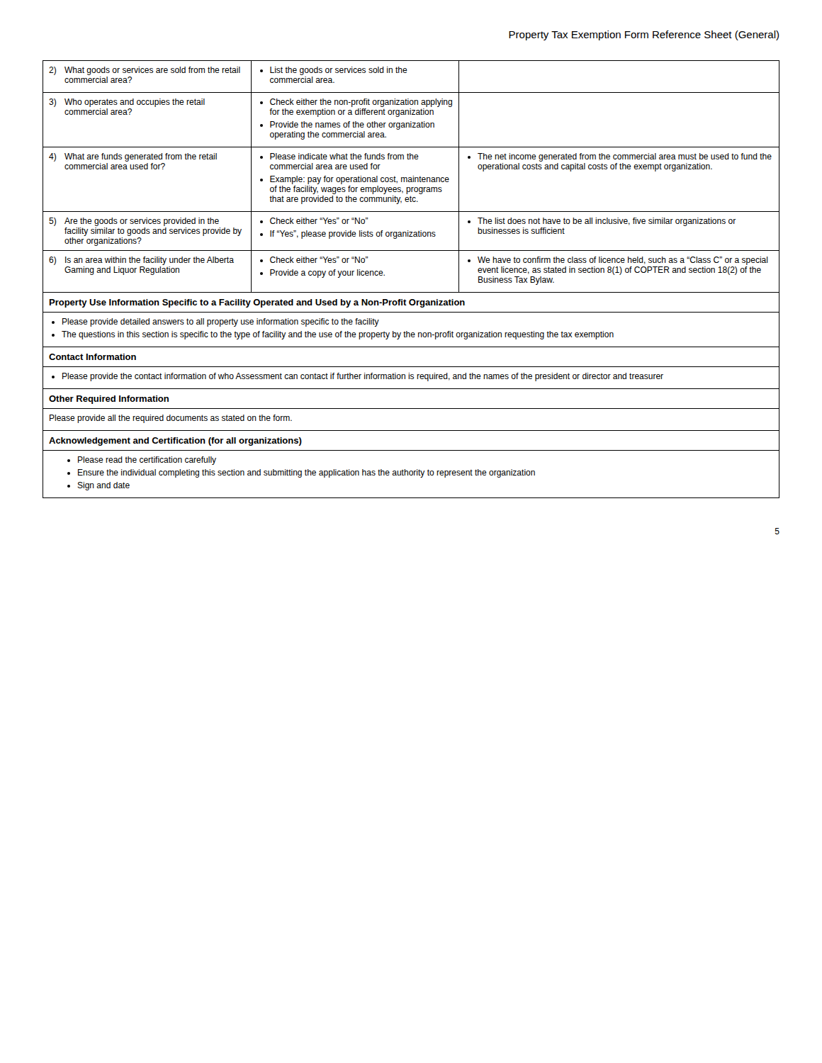Property Tax Exemption Form Reference Sheet (General)
| 2) What goods or services are sold from the retail commercial area? | List the goods or services sold in the commercial area. | |
| 3) Who operates and occupies the retail commercial area? | Check either the non-profit organization applying for the exemption or a different organization Provide the names of the other organization operating the commercial area. | |
| 4) What are funds generated from the retail commercial area used for? | Please indicate what the funds from the commercial area are used for Example: pay for operational cost, maintenance of the facility, wages for employees, programs that are provided to the community, etc. | The net income generated from the commercial area must be used to fund the operational costs and capital costs of the exempt organization. |
| 5) Are the goods or services provided in the facility similar to goods and services provide by other organizations? | Check either “Yes” or “No” If “Yes”, please provide lists of organizations | The list does not have to be all inclusive, five similar organizations or businesses is sufficient |
| 6) Is an area within the facility under the Alberta Gaming and Liquor Regulation | Check either “Yes” or “No” Provide a copy of your licence. | We have to confirm the class of licence held, such as a “Class C” or a special event licence, as stated in section 8(1) of COPTER and section 18(2) of the Business Tax Bylaw. |
| Property Use Information Specific to a Facility Operated and Used by a Non-Profit Organization |
| Please provide detailed answers to all property use information specific to the facility The questions in this section is specific to the type of facility and the use of the property by the non-profit organization requesting the tax exemption |
| Contact Information |
| Please provide the contact information of who Assessment can contact if further information is required, and the names of the president or director and treasurer |
| Other Required Information |
| Please provide all the required documents as stated on the form. |
| Acknowledgement and Certification (for all organizations) |
| Please read the certification carefully Ensure the individual completing this section and submitting the application has the authority to represent the organization Sign and date |
5